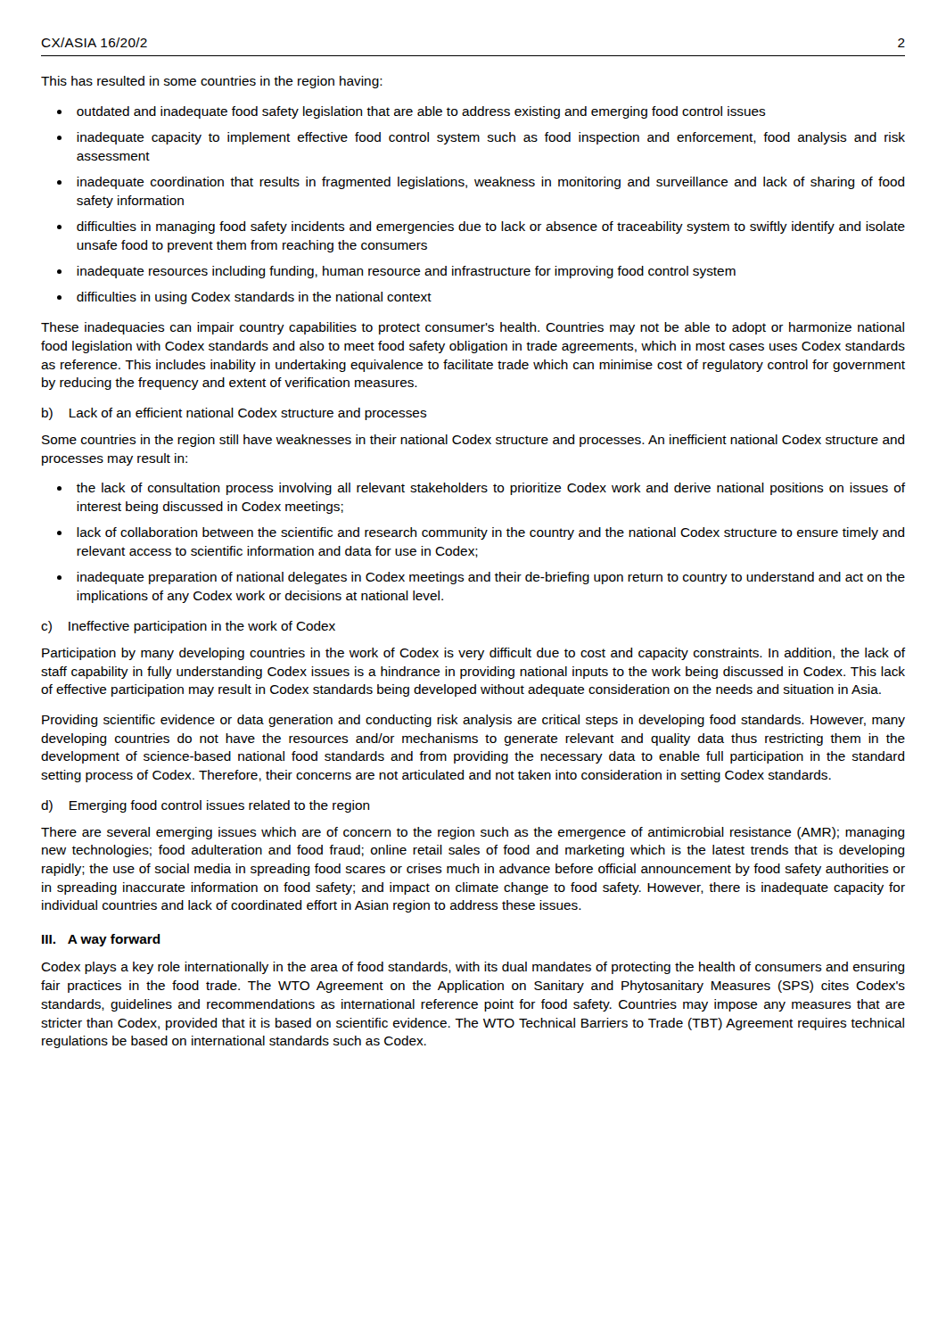CX/ASIA 16/20/2 2
This has resulted in some countries in the region having:
outdated and inadequate food safety legislation that are able to address existing and emerging food control issues
inadequate capacity to implement effective food control system such as food inspection and enforcement, food analysis and risk assessment
inadequate coordination that results in fragmented legislations, weakness in monitoring and surveillance and lack of sharing of food safety information
difficulties in managing food safety incidents and emergencies due to lack or absence of traceability system to swiftly identify and isolate unsafe food to prevent them from reaching the consumers
inadequate resources including funding, human resource and infrastructure for improving food control system
difficulties in using Codex standards in the national context
These inadequacies can impair country capabilities to protect consumer's health. Countries may not be able to adopt or harmonize national food legislation with Codex standards and also to meet food safety obligation in trade agreements, which in most cases uses Codex standards as reference. This includes inability in undertaking equivalence to facilitate trade which can minimise cost of regulatory control for government by reducing the frequency and extent of verification measures.
b) Lack of an efficient national Codex structure and processes
Some countries in the region still have weaknesses in their national Codex structure and processes. An inefficient national Codex structure and processes may result in:
the lack of consultation process involving all relevant stakeholders to prioritize Codex work and derive national positions on issues of interest being discussed in Codex meetings;
lack of collaboration between the scientific and research community in the country and the national Codex structure to ensure timely and relevant access to scientific information and data for use in Codex;
inadequate preparation of national delegates in Codex meetings and their de-briefing upon return to country to understand and act on the implications of any Codex work or decisions at national level.
c) Ineffective participation in the work of Codex
Participation by many developing countries in the work of Codex is very difficult due to cost and capacity constraints. In addition, the lack of staff capability in fully understanding Codex issues is a hindrance in providing national inputs to the work being discussed in Codex. This lack of effective participation may result in Codex standards being developed without adequate consideration on the needs and situation in Asia.
Providing scientific evidence or data generation and conducting risk analysis are critical steps in developing food standards. However, many developing countries do not have the resources and/or mechanisms to generate relevant and quality data thus restricting them in the development of science-based national food standards and from providing the necessary data to enable full participation in the standard setting process of Codex. Therefore, their concerns are not articulated and not taken into consideration in setting Codex standards.
d) Emerging food control issues related to the region
There are several emerging issues which are of concern to the region such as the emergence of antimicrobial resistance (AMR); managing new technologies; food adulteration and food fraud; online retail sales of food and marketing which is the latest trends that is developing rapidly; the use of social media in spreading food scares or crises much in advance before official announcement by food safety authorities or in spreading inaccurate information on food safety; and impact on climate change to food safety. However, there is inadequate capacity for individual countries and lack of coordinated effort in Asian region to address these issues.
III. A way forward
Codex plays a key role internationally in the area of food standards, with its dual mandates of protecting the health of consumers and ensuring fair practices in the food trade. The WTO Agreement on the Application on Sanitary and Phytosanitary Measures (SPS) cites Codex's standards, guidelines and recommendations as international reference point for food safety. Countries may impose any measures that are stricter than Codex, provided that it is based on scientific evidence. The WTO Technical Barriers to Trade (TBT) Agreement requires technical regulations be based on international standards such as Codex.